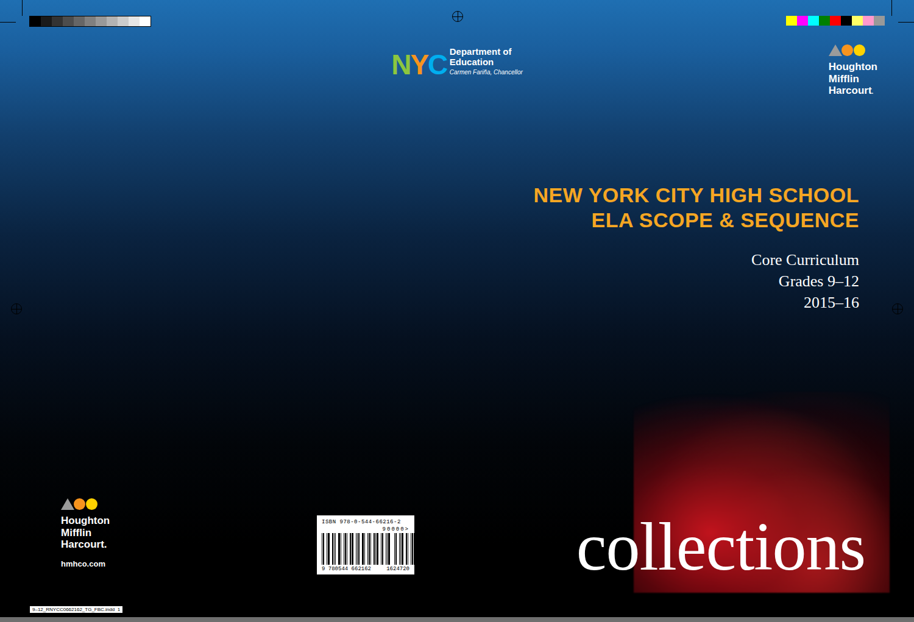NYC
Department of
Education Carmen Fariña, Chancellor
Houghton
Mifflin
Harcourt.
New York City High School
ELA Scope & Sequence
Core Curriculum
Grades 9–12
2015–16
collections
Houghton
Mifflin
Harcourt.
hmhco.com
ISBN 978-0-544-66216-2
90000>
9 780544 662162 1624720
9–12_RNYCC0662162_TG_FBC.indd 1 8/24/15 12:50 PM